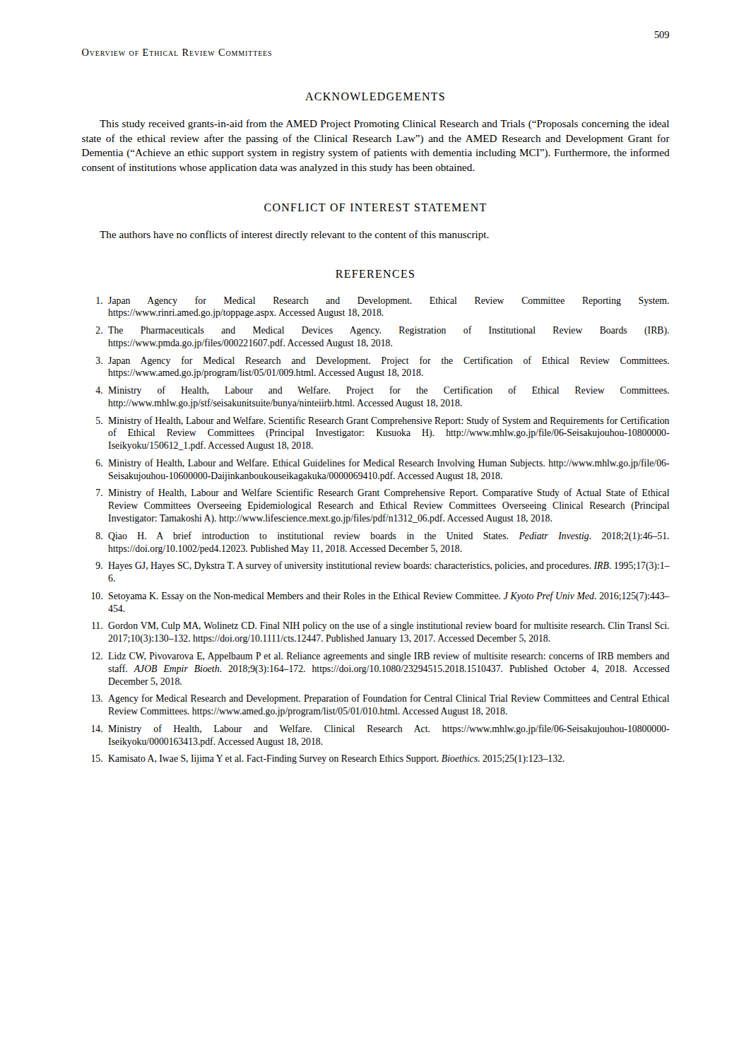509
Overview of Ethical Review Committees
ACKNOWLEDGEMENTS
This study received grants-in-aid from the AMED Project Promoting Clinical Research and Trials (“Proposals concerning the ideal state of the ethical review after the passing of the Clinical Research Law”) and the AMED Research and Development Grant for Dementia (“Achieve an ethic support system in registry system of patients with dementia including MCI”). Furthermore, the informed consent of institutions whose application data was analyzed in this study has been obtained.
CONFLICT OF INTEREST STATEMENT
The authors have no conflicts of interest directly relevant to the content of this manuscript.
REFERENCES
Japan Agency for Medical Research and Development. Ethical Review Committee Reporting System. https://www.rinri.amed.go.jp/toppage.aspx. Accessed August 18, 2018.
The Pharmaceuticals and Medical Devices Agency. Registration of Institutional Review Boards (IRB). https://www.pmda.go.jp/files/000221607.pdf. Accessed August 18, 2018.
Japan Agency for Medical Research and Development. Project for the Certification of Ethical Review Committees. https://www.amed.go.jp/program/list/05/01/009.html. Accessed August 18, 2018.
Ministry of Health, Labour and Welfare. Project for the Certification of Ethical Review Committees. http://www.mhlw.go.jp/stf/seisakunitsuite/bunya/ninteiirb.html. Accessed August 18, 2018.
Ministry of Health, Labour and Welfare. Scientific Research Grant Comprehensive Report: Study of System and Requirements for Certification of Ethical Review Committees (Principal Investigator: Kusuoka H). http://www.mhlw.go.jp/file/06-Seisakujouhou-10800000-Iseikyoku/150612_1.pdf. Accessed August 18, 2018.
Ministry of Health, Labour and Welfare. Ethical Guidelines for Medical Research Involving Human Subjects. http://www.mhlw.go.jp/file/06-Seisakujouhou-10600000-Daijinkanboukouseikagakuka/0000069410.pdf. Accessed August 18, 2018.
Ministry of Health, Labour and Welfare Scientific Research Grant Comprehensive Report. Comparative Study of Actual State of Ethical Review Committees Overseeing Epidemiological Research and Ethical Review Committees Overseeing Clinical Research (Principal Investigator: Tamakoshi A). http://www.lifescience.mext.go.jp/files/pdf/n1312_06.pdf. Accessed August 18, 2018.
Qiao H. A brief introduction to institutional review boards in the United States. Pediatr Investig. 2018;2(1):46–51. https://doi.org/10.1002/ped4.12023. Published May 11, 2018. Accessed December 5, 2018.
Hayes GJ, Hayes SC, Dykstra T. A survey of university institutional review boards: characteristics, policies, and procedures. IRB. 1995;17(3):1–6.
Setoyama K. Essay on the Non-medical Members and their Roles in the Ethical Review Committee. J Kyoto Pref Univ Med. 2016;125(7):443–454.
Gordon VM, Culp MA, Wolinetz CD. Final NIH policy on the use of a single institutional review board for multisite research. Clin Transl Sci. 2017;10(3):130–132. https://doi.org/10.1111/cts.12447. Published January 13, 2017. Accessed December 5, 2018.
Lidz CW, Pivovarova E, Appelbaum P et al. Reliance agreements and single IRB review of multisite research: concerns of IRB members and staff. AJOB Empir Bioeth. 2018;9(3):164–172. https://doi.org/10.1080/23294515.2018.1510437. Published October 4, 2018. Accessed December 5, 2018.
Agency for Medical Research and Development. Preparation of Foundation for Central Clinical Trial Review Committees and Central Ethical Review Committees. https://www.amed.go.jp/program/list/05/01/010.html. Accessed August 18, 2018.
Ministry of Health, Labour and Welfare. Clinical Research Act. https://www.mhlw.go.jp/file/06-Seisakujouhou-10800000-Iseikyoku/0000163413.pdf. Accessed August 18, 2018.
Kamisato A, Iwae S, Iijima Y et al. Fact-Finding Survey on Research Ethics Support. Bioethics. 2015;25(1):123–132.